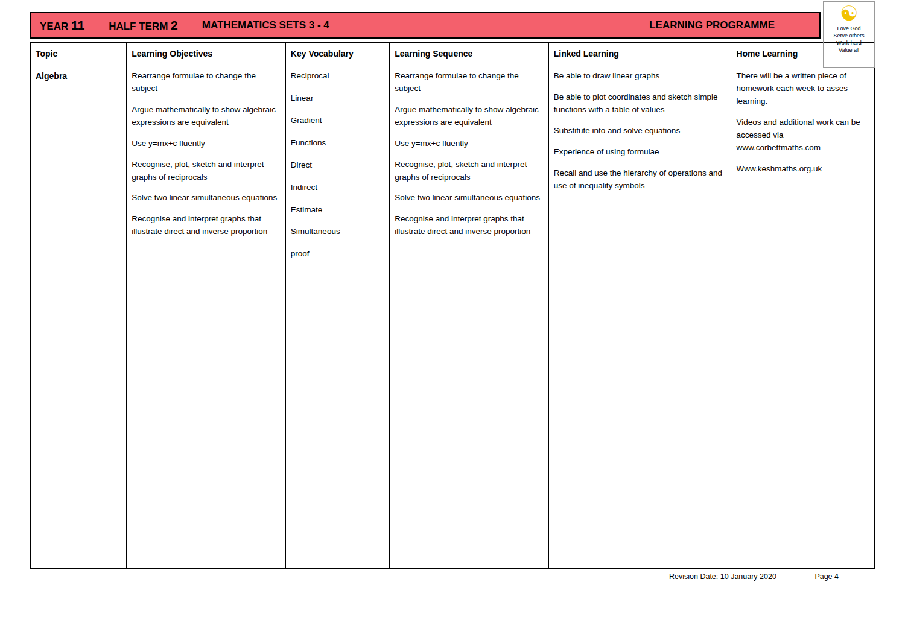YEAR 11 HALF TERM 2 MATHEMATICS SETS 3 - 4 LEARNING PROGRAMME
☯
Love God
Serve others
Work hard
Value all
| Topic | Learning Objectives | Key Vocabulary | Learning Sequence | Linked Learning | Home Learning |
| --- | --- | --- | --- | --- | --- |
| Algebra | Rearrange formulae to change the subject Argue mathematically to show algebraic expressions are equivalent Use y=mx+c fluently Recognise, plot, sketch and interpret graphs of reciprocals Solve two linear simultaneous equations Recognise and interpret graphs that illustrate direct and inverse proportion | Reciprocal Linear Gradient Functions Direct Indirect Estimate Simultaneous proof | Rearrange formulae to change the subject Argue mathematically to show algebraic expressions are equivalent Use y=mx+c fluently Recognise, plot, sketch and interpret graphs of reciprocals Solve two linear simultaneous equations Recognise and interpret graphs that illustrate direct and inverse proportion | Be able to draw linear graphs Be able to plot coordinates and sketch simple functions with a table of values Substitute into and solve equations Experience of using formulae Recall and use the hierarchy of operations and use of inequality symbols | There will be a written piece of homework each week to asses learning. Videos and additional work can be accessed via www.corbettmaths.com Www.keshmaths.org.uk |
Revision Date: 10 January 2020 Page 4